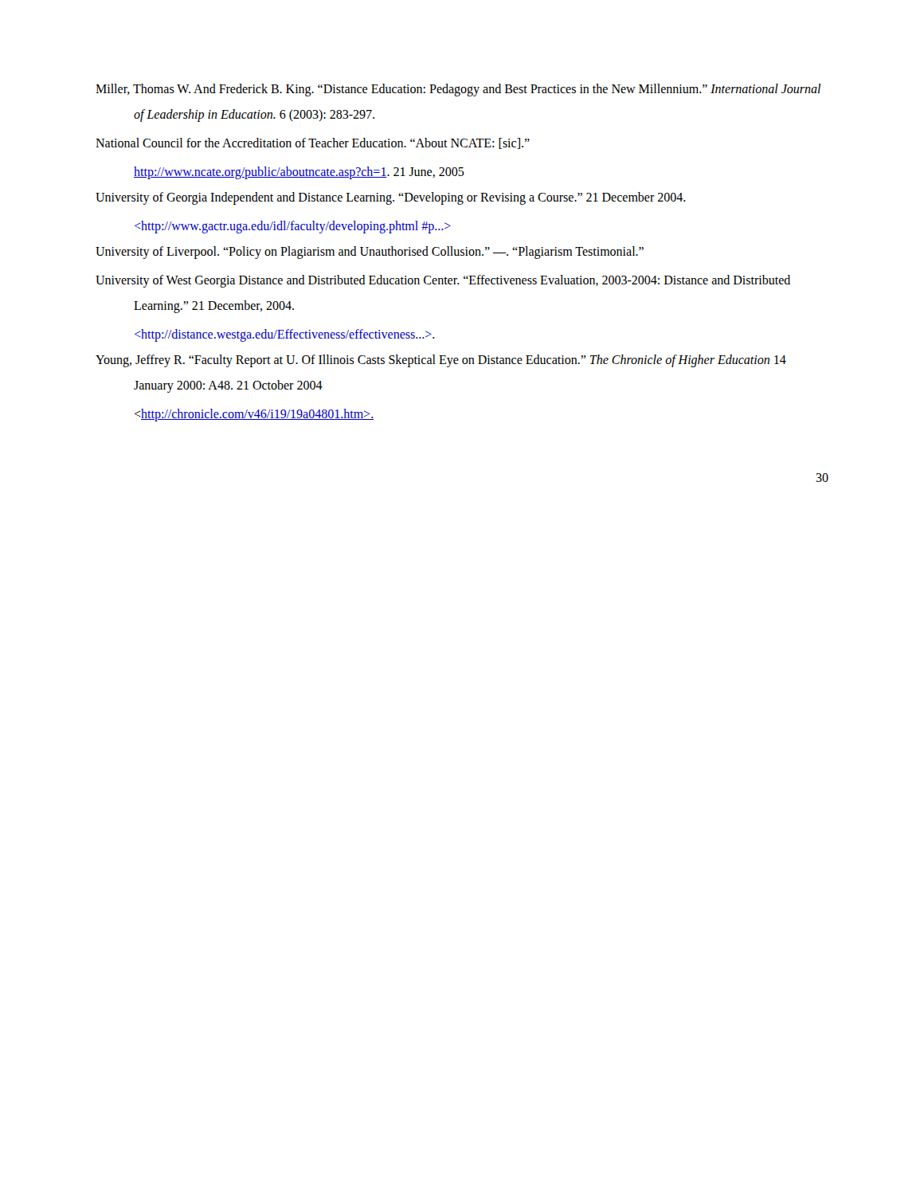Miller, Thomas W. And Frederick B. King. “Distance Education: Pedagogy and Best Practices in the New Millennium.” International Journal of Leadership in Education. 6 (2003): 283-297.
National Council for the Accreditation of Teacher Education. “About NCATE: [sic].”
http://www.ncate.org/public/aboutncate.asp?ch=1. 21 June, 2005
University of Georgia Independent and Distance Learning. “Developing or Revising a Course.” 21 December 2004.
<http://www.gactr.uga.edu/idl/faculty/developing.phtml #p...>
University of Liverpool. “Policy on Plagiarism and Unauthorised Collusion.” —. “Plagiarism Testimonial.”
University of West Georgia Distance and Distributed Education Center. “Effectiveness Evaluation, 2003-2004: Distance and Distributed Learning.” 21 December, 2004.
<http://distance.westga.edu/Effectiveness/effectiveness...>.
Young, Jeffrey R. “Faculty Report at U. Of Illinois Casts Skeptical Eye on Distance Education.” The Chronicle of Higher Education 14 January 2000: A48. 21 October 2004
<http://chronicle.com/v46/i19/19a04801.htm>.
30